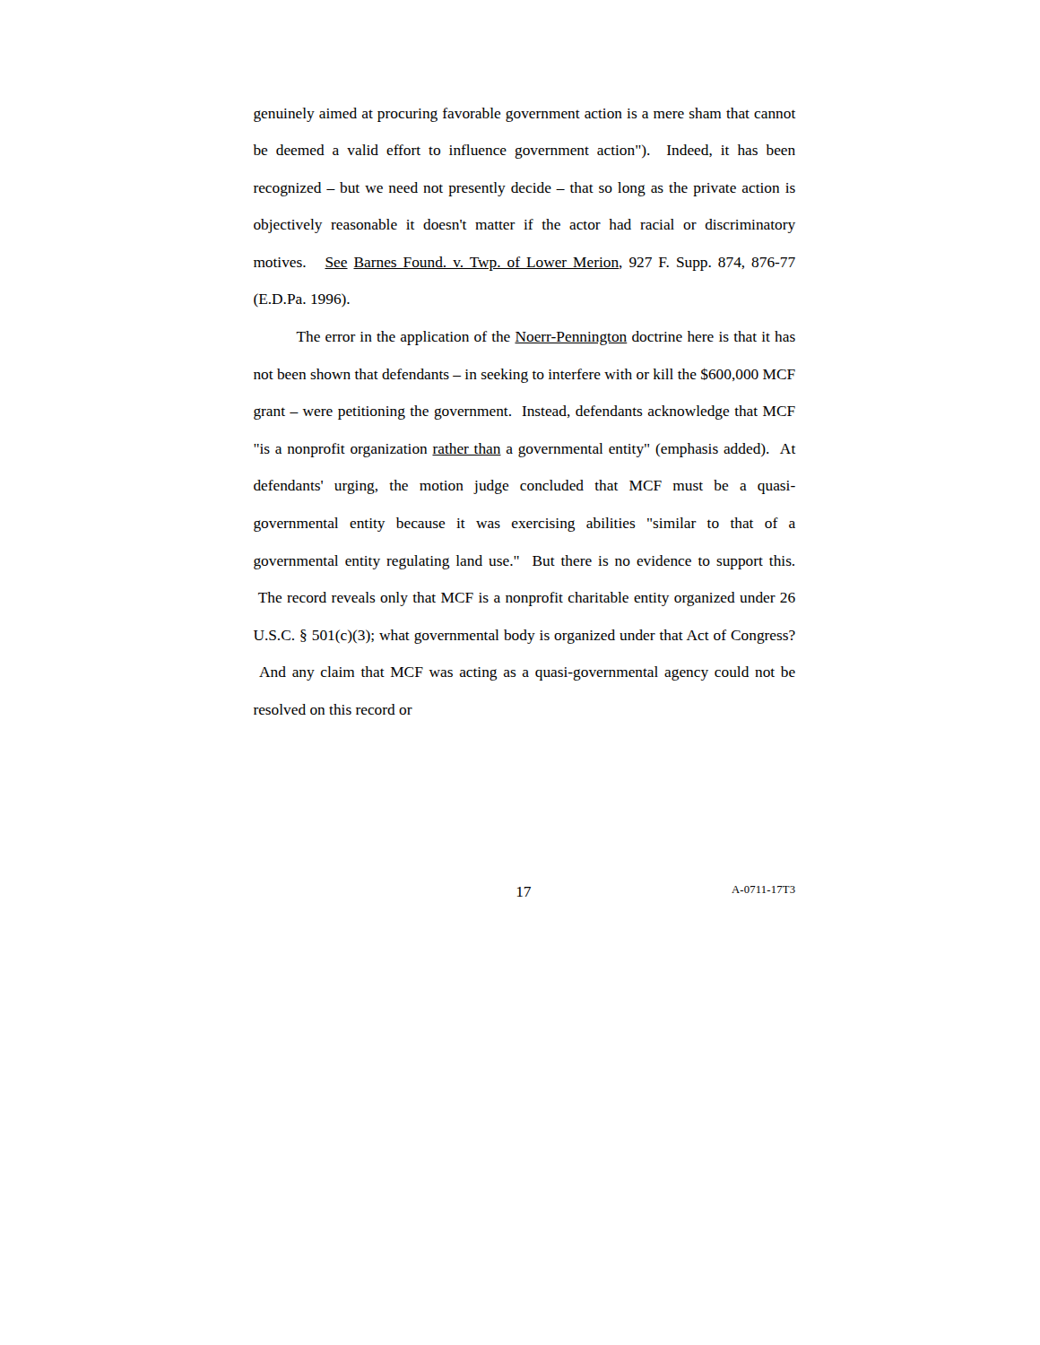genuinely aimed at procuring favorable government action is a mere sham that cannot be deemed a valid effort to influence government action"). Indeed, it has been recognized – but we need not presently decide – that so long as the private action is objectively reasonable it doesn't matter if the actor had racial or discriminatory motives. See Barnes Found. v. Twp. of Lower Merion, 927 F. Supp. 874, 876-77 (E.D.Pa. 1996).
The error in the application of the Noerr-Pennington doctrine here is that it has not been shown that defendants – in seeking to interfere with or kill the $600,000 MCF grant – were petitioning the government. Instead, defendants acknowledge that MCF "is a nonprofit organization rather than a governmental entity" (emphasis added). At defendants' urging, the motion judge concluded that MCF must be a quasi-governmental entity because it was exercising abilities "similar to that of a governmental entity regulating land use." But there is no evidence to support this. The record reveals only that MCF is a nonprofit charitable entity organized under 26 U.S.C. § 501(c)(3); what governmental body is organized under that Act of Congress? And any claim that MCF was acting as a quasi-governmental agency could not be resolved on this record or
17 A-0711-17T3